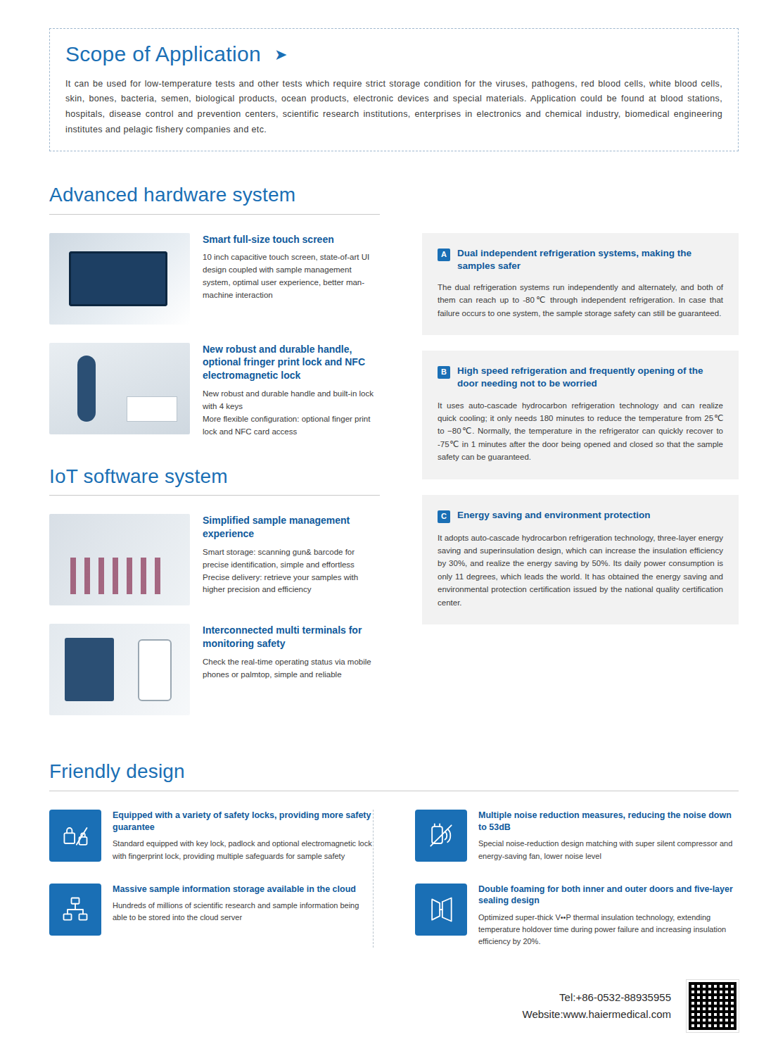Scope of Application ➤
It can be used for low-temperature tests and other tests which require strict storage condition for the viruses, pathogens, red blood cells, white blood cells, skin, bones, bacteria, semen, biological products, ocean products, electronic devices and special materials. Application could be found at blood stations, hospitals, disease control and prevention centers, scientific research institutions, enterprises in electronics and chemical industry, biomedical engineering institutes and pelagic fishery companies and etc.
Advanced hardware system
Smart full-size touch screen
10 inch capacitive touch screen, state-of-art UI design coupled with sample management system, optimal user experience, better man-machine interaction
New robust and durable handle, optional fringer print lock and NFC electromagnetic lock
New robust and durable handle and built-in lock with 4 keys
More flexible configuration: optional finger print lock and NFC card access
IoT software system
Simplified sample management experience
Smart storage: scanning gun& barcode for precise identification, simple and effortless
Precise delivery: retrieve your samples with higher precision and efficiency
Interconnected multi terminals for monitoring safety
Check the real-time operating status via mobile phones or palmtop, simple and reliable
A
Dual independent refrigeration systems, making the samples safer
The dual refrigeration systems run independently and alternately, and both of them can reach up to -80℃ through independent refrigeration. In case that failure occurs to one system, the sample storage safety can still be guaranteed.
B
High speed refrigeration and frequently opening of the door needing not to be worried
It uses auto-cascade hydrocarbon refrigeration technology and can realize quick cooling; it only needs 180 minutes to reduce the temperature from 25℃ to −80℃. Normally, the temperature in the refrigerator can quickly recover to -75℃ in 1 minutes after the door being opened and closed so that the sample safety can be guaranteed.
C
Energy saving and environment protection
It adopts auto-cascade hydrocarbon refrigeration technology, three-layer energy saving and superinsulation design, which can increase the insulation efficiency by 30%, and realize the energy saving by 50%. Its daily power consumption is only 11 degrees, which leads the world. It has obtained the energy saving and environmental protection certification issued by the national quality certification center.
Friendly design
Equipped with a variety of safety locks, providing more safety guarantee
Standard equipped with key lock, padlock and optional electromagnetic lock with fingerprint lock, providing multiple safeguards for sample safety
Multiple noise reduction measures, reducing the noise down to 53dB
Special noise-reduction design matching with super silent compressor and energy-saving fan, lower noise level
Massive sample information storage available in the cloud
Hundreds of millions of scientific research and sample information being able to be stored into the cloud server
Double foaming for both inner and outer doors and five-layer sealing design
Optimized super-thick V••P thermal insulation technology, extending temperature holdover time during power failure and increasing insulation efficiency by 20%.
Tel:+86-0532-88935955
Website:www.haiermedical.com